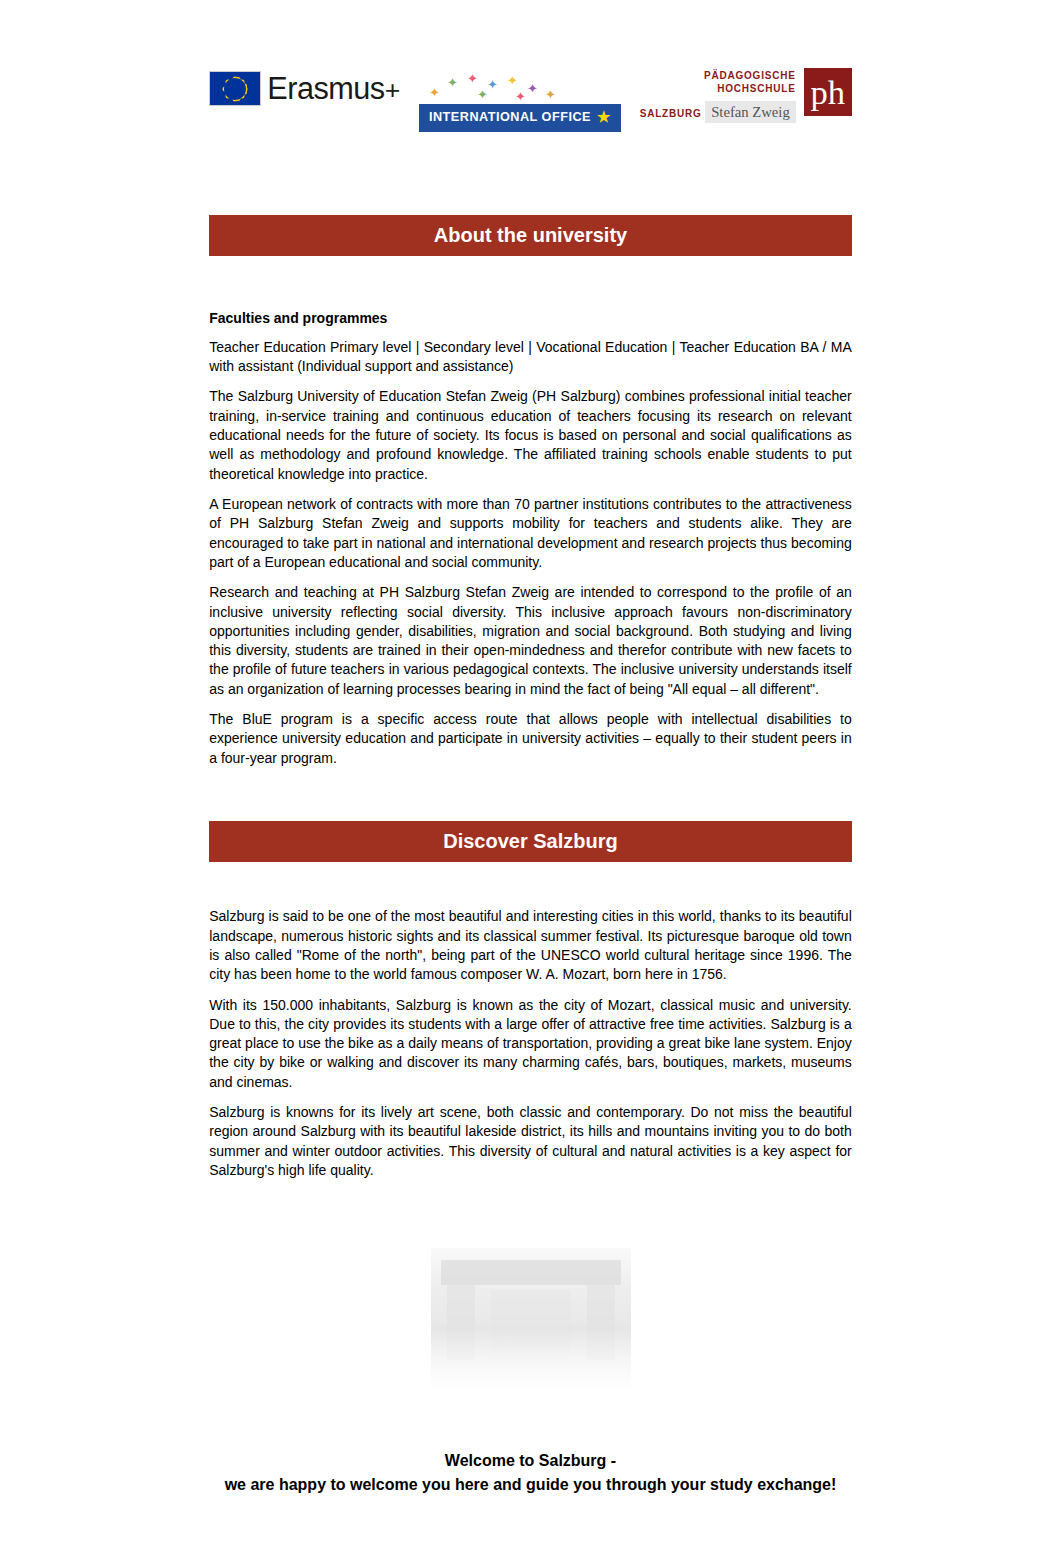Erasmus+
✦ ✦ ✦ ✦ ✦ ✦ ✦ ✦ ✦
INTERNATIONAL OFFICE ★
PÄDAGOGISCHE
HOCHSCHULE
SALZBURG
Stefan Zweig
ph
About the university
Faculties and programmes
Teacher Education Primary level | Secondary level | Vocational Education | Teacher Education BA / MA with assistant (Individual support and assistance)
The Salzburg University of Education Stefan Zweig (PH Salzburg) combines professional initial teacher training, in-service training and continuous education of teachers focusing its research on relevant educational needs for the future of society. Its focus is based on personal and social qualifications as well as methodology and profound knowledge. The affiliated training schools enable students to put theoretical knowledge into practice.
A European network of contracts with more than 70 partner institutions contributes to the attractiveness of PH Salzburg Stefan Zweig and supports mobility for teachers and students alike. They are encouraged to take part in national and international development and research projects thus becoming part of a European educational and social community.
Research and teaching at PH Salzburg Stefan Zweig are intended to correspond to the profile of an inclusive university reflecting social diversity. This inclusive approach favours non-discriminatory opportunities including gender, disabilities, migration and social background. Both studying and living this diversity, students are trained in their open-mindedness and therefor contribute with new facets to the profile of future teachers in various pedagogical contexts. The inclusive university understands itself as an organization of learning processes bearing in mind the fact of being "All equal – all different".
The BluE program is a specific access route that allows people with intellectual disabilities to experience university education and participate in university activities – equally to their student peers in a four-year program.
Discover Salzburg
Salzburg is said to be one of the most beautiful and interesting cities in this world, thanks to its beautiful landscape, numerous historic sights and its classical summer festival. Its picturesque baroque old town is also called "Rome of the north", being part of the UNESCO world cultural heritage since 1996. The city has been home to the world famous composer W. A. Mozart, born here in 1756.
With its 150.000 inhabitants, Salzburg is known as the city of Mozart, classical music and university. Due to this, the city provides its students with a large offer of attractive free time activities. Salzburg is a great place to use the bike as a daily means of transportation, providing a great bike lane system. Enjoy the city by bike or walking and discover its many charming cafés, bars, boutiques, markets, museums and cinemas.
Salzburg is knowns for its lively art scene, both classic and contemporary. Do not miss the beautiful region around Salzburg with its beautiful lakeside district, its hills and mountains inviting you to do both summer and winter outdoor activities. This diversity of cultural and natural activities is a key aspect for Salzburg's high life quality.
Welcome to Salzburg -
we are happy to welcome you here and guide you through your study exchange!